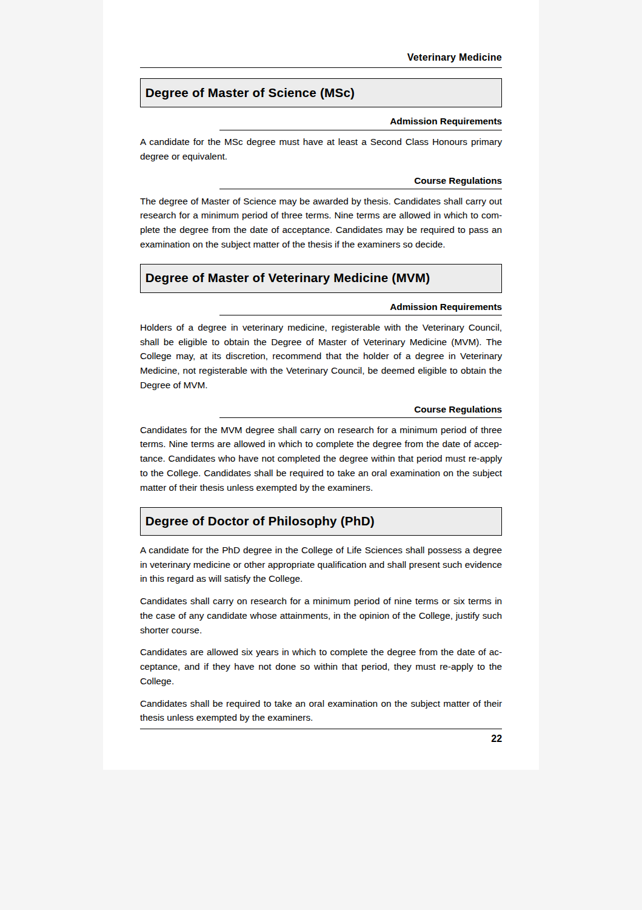Veterinary Medicine
Degree of Master of Science (MSc)
Admission Requirements
A candidate for the MSc degree must have at least a Second Class Honours primary degree or equivalent.
Course Regulations
The degree of Master of Science may be awarded by thesis. Candidates shall carry out research for a minimum period of three terms. Nine terms are allowed in which to complete the degree from the date of acceptance. Candidates may be required to pass an examination on the subject matter of the thesis if the examiners so decide.
Degree of Master of Veterinary Medicine (MVM)
Admission Requirements
Holders of a degree in veterinary medicine, registerable with the Veterinary Council, shall be eligible to obtain the Degree of Master of Veterinary Medicine (MVM). The College may, at its discretion, recommend that the holder of a degree in Veterinary Medicine, not registerable with the Veterinary Council, be deemed eligible to obtain the Degree of MVM.
Course Regulations
Candidates for the MVM degree shall carry on research for a minimum period of three terms. Nine terms are allowed in which to complete the degree from the date of acceptance. Candidates who have not completed the degree within that period must re-apply to the College. Candidates shall be required to take an oral examination on the subject matter of their thesis unless exempted by the examiners.
Degree of Doctor of Philosophy (PhD)
A candidate for the PhD degree in the College of Life Sciences shall possess a degree in veterinary medicine or other appropriate qualification and shall present such evidence in this regard as will satisfy the College.
Candidates shall carry on research for a minimum period of nine terms or six terms in the case of any candidate whose attainments, in the opinion of the College, justify such shorter course.
Candidates are allowed six years in which to complete the degree from the date of acceptance, and if they have not done so within that period, they must re-apply to the College.
Candidates shall be required to take an oral examination on the subject matter of their thesis unless exempted by the examiners.
22